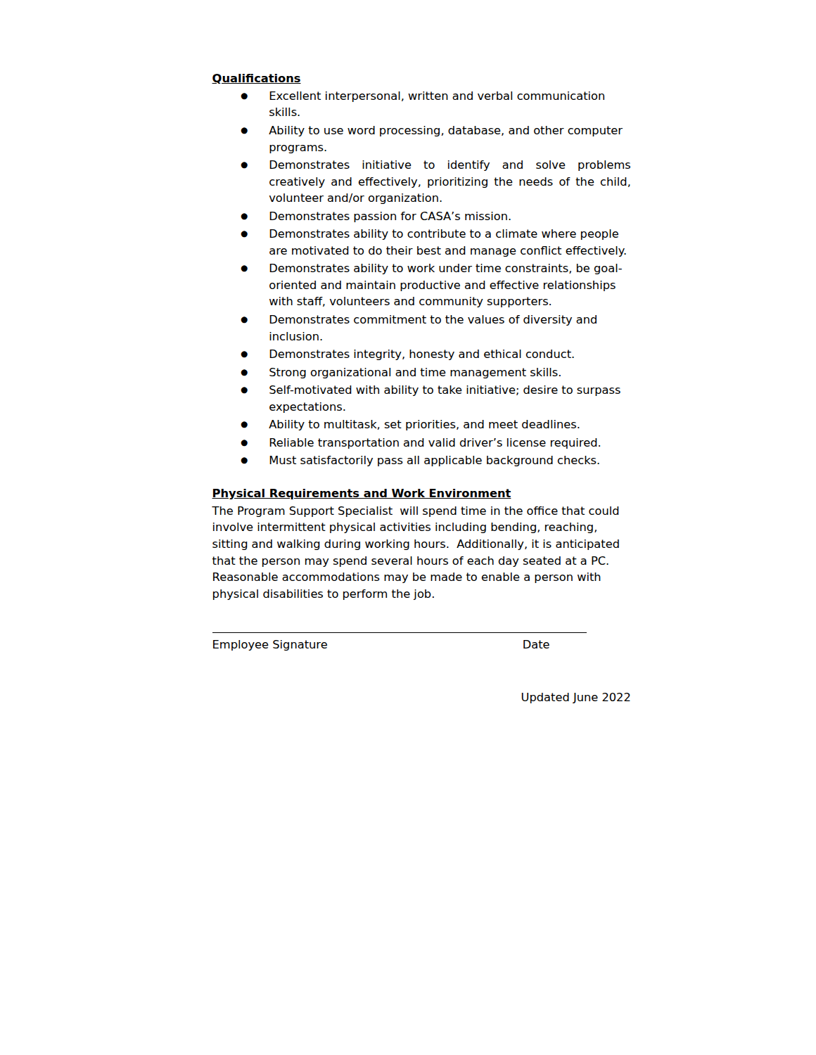Qualifications
Excellent interpersonal, written and verbal communication skills.
Ability to use word processing, database, and other computer programs.
Demonstrates initiative to identify and solve problems creatively and effectively, prioritizing the needs of the child, volunteer and/or organization.
Demonstrates passion for CASA’s mission.
Demonstrates ability to contribute to a climate where people are motivated to do their best and manage conflict effectively.
Demonstrates ability to work under time constraints, be goal-oriented and maintain productive and effective relationships with staff, volunteers and community supporters.
Demonstrates commitment to the values of diversity and inclusion.
Demonstrates integrity, honesty and ethical conduct.
Strong organizational and time management skills.
Self-motivated with ability to take initiative; desire to surpass expectations.
Ability to multitask, set priorities, and meet deadlines.
Reliable transportation and valid driver’s license required.
Must satisfactorily pass all applicable background checks.
Physical Requirements and Work Environment
The Program Support Specialist will spend time in the office that could involve intermittent physical activities including bending, reaching, sitting and walking during working hours. Additionally, it is anticipated that the person may spend several hours of each day seated at a PC. Reasonable accommodations may be made to enable a person with physical disabilities to perform the job.
Employee Signature Date
Updated June 2022